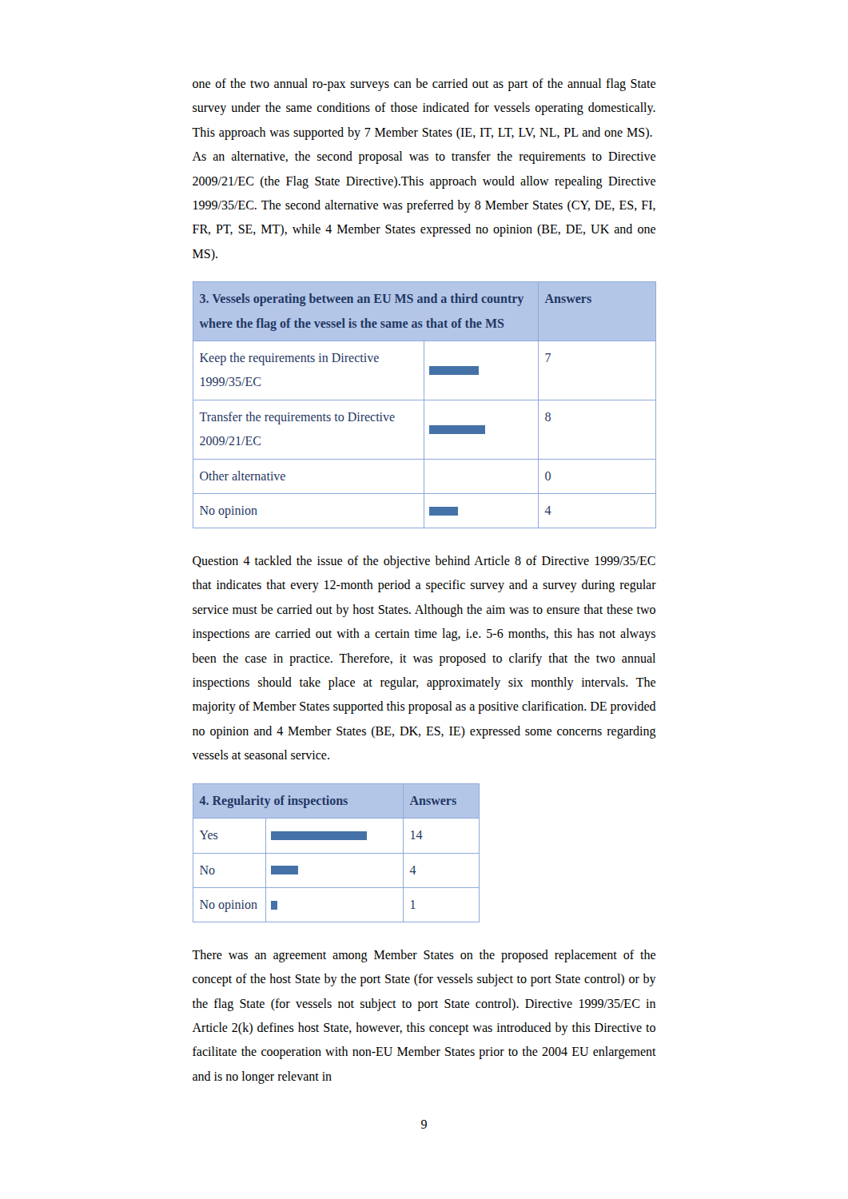one of the two annual ro-pax surveys can be carried out as part of the annual flag State survey under the same conditions of those indicated for vessels operating domestically. This approach was supported by 7 Member States (IE, IT, LT, LV, NL, PL and one MS). As an alternative, the second proposal was to transfer the requirements to Directive 2009/21/EC (the Flag State Directive).This approach would allow repealing Directive 1999/35/EC. The second alternative was preferred by 8 Member States (CY, DE, ES, FI, FR, PT, SE, MT), while 4 Member States expressed no opinion (BE, DE, UK and one MS).
| 3. Vessels operating between an EU MS and a third country where the flag of the vessel is the same as that of the MS | Answers |
| --- | --- |
| Keep the requirements in Directive 1999/35/EC | | 7 |
| Transfer the requirements to Directive 2009/21/EC | | 8 |
| Other alternative | | 0 |
| No opinion | | 4 |
Question 4 tackled the issue of the objective behind Article 8 of Directive 1999/35/EC that indicates that every 12-month period a specific survey and a survey during regular service must be carried out by host States. Although the aim was to ensure that these two inspections are carried out with a certain time lag, i.e. 5-6 months, this has not always been the case in practice. Therefore, it was proposed to clarify that the two annual inspections should take place at regular, approximately six monthly intervals. The majority of Member States supported this proposal as a positive clarification. DE provided no opinion and 4 Member States (BE, DK, ES, IE) expressed some concerns regarding vessels at seasonal service.
| 4. Regularity of inspections | Answers |
| --- | --- |
| Yes | | 14 |
| No | | 4 |
| No opinion | | 1 |
There was an agreement among Member States on the proposed replacement of the concept of the host State by the port State (for vessels subject to port State control) or by the flag State (for vessels not subject to port State control). Directive 1999/35/EC in Article 2(k) defines host State, however, this concept was introduced by this Directive to facilitate the cooperation with non-EU Member States prior to the 2004 EU enlargement and is no longer relevant in
9